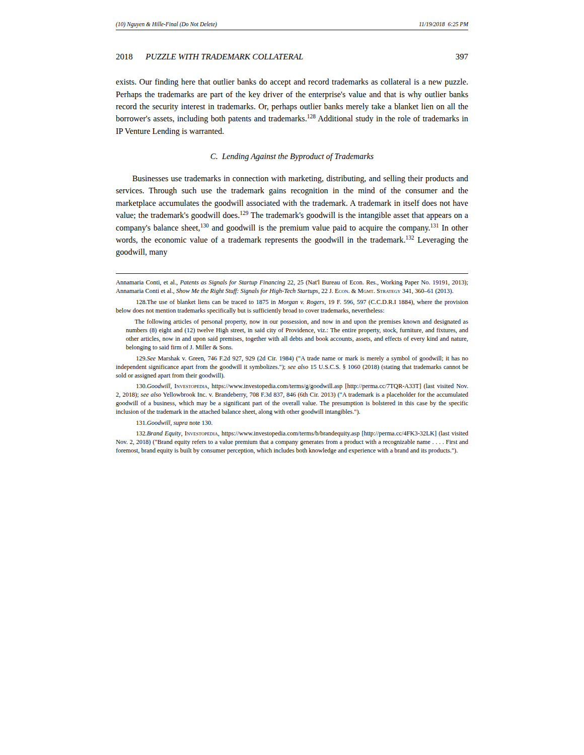(10) Nguyen & Hille-Final (Do Not Delete) 11/19/2018 6:25 PM
2018 PUZZLE WITH TRADEMARK COLLATERAL 397
exists. Our finding here that outlier banks do accept and record trademarks as collateral is a new puzzle. Perhaps the trademarks are part of the key driver of the enterprise's value and that is why outlier banks record the security interest in trademarks. Or, perhaps outlier banks merely take a blanket lien on all the borrower's assets, including both patents and trademarks.128 Additional study in the role of trademarks in IP Venture Lending is warranted.
C. Lending Against the Byproduct of Trademarks
Businesses use trademarks in connection with marketing, distributing, and selling their products and services. Through such use the trademark gains recognition in the mind of the consumer and the marketplace accumulates the goodwill associated with the trademark. A trademark in itself does not have value; the trademark's goodwill does.129 The trademark's goodwill is the intangible asset that appears on a company's balance sheet,130 and goodwill is the premium value paid to acquire the company.131 In other words, the economic value of a trademark represents the goodwill in the trademark.132 Leveraging the goodwill, many
Annamaria Conti, et al., Patents as Signals for Startup Financing 22, 25 (Nat'l Bureau of Econ. Res., Working Paper No. 19191, 2013); Annamaria Conti et al., Show Me the Right Stuff: Signals for High-Tech Startups, 22 J. Econ. & Mgmt. Strategy 341, 360–61 (2013).
128. The use of blanket liens can be traced to 1875 in Morgan v. Rogers, 19 F. 596, 597 (C.C.D.R.I 1884), where the provision below does not mention trademarks specifically but is sufficiently broad to cover trademarks, nevertheless:
The following articles of personal property, now in our possession, and now in and upon the premises known and designated as numbers (8) eight and (12) twelve High street, in said city of Providence, viz.: The entire property, stock, furniture, and fixtures, and other articles, now in and upon said premises, together with all debts and book accounts, assets, and effects of every kind and nature, belonging to said firm of J. Miller & Sons.
129. See Marshak v. Green, 746 F.2d 927, 929 (2d Cir. 1984) ("A trade name or mark is merely a symbol of goodwill; it has no independent significance apart from the goodwill it symbolizes."); see also 15 U.S.C.S. § 1060 (2018) (stating that trademarks cannot be sold or assigned apart from their goodwill).
130. Goodwill, Investopedia, https://www.investopedia.com/terms/g/goodwill.asp [http://perma.cc/7TQR-A33T] (last visited Nov. 2, 2018); see also Yellowbrook Inc. v. Brandeberry, 708 F.3d 837, 846 (6th Cir. 2013) ("A trademark is a placeholder for the accumulated goodwill of a business, which may be a significant part of the overall value. The presumption is bolstered in this case by the specific inclusion of the trademark in the attached balance sheet, along with other goodwill intangibles.").
131. Goodwill, supra note 130.
132. Brand Equity, Investopedia, https://www.investopedia.com/terms/b/brandequity.asp [http://perma.cc/4FK3-32LK] (last visited Nov. 2, 2018) ("Brand equity refers to a value premium that a company generates from a product with a recognizable name . . . . First and foremost, brand equity is built by consumer perception, which includes both knowledge and experience with a brand and its products.").